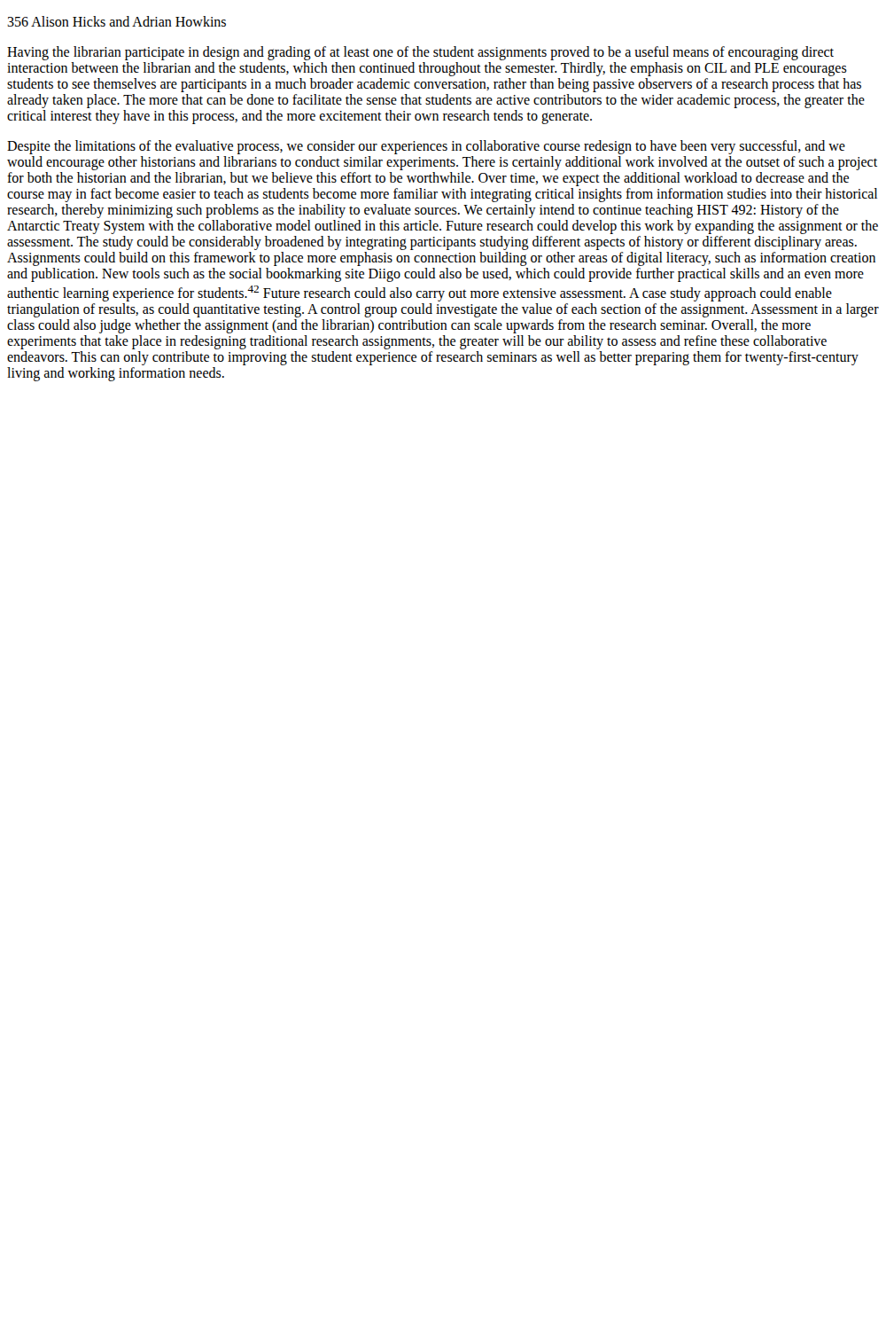356 Alison Hicks and Adrian Howkins
Having the librarian participate in design and grading of at least one of the student assignments proved to be a useful means of encouraging direct interaction between the librarian and the students, which then continued throughout the semester. Thirdly, the emphasis on CIL and PLE encourages students to see themselves are participants in a much broader academic conversation, rather than being passive observers of a research process that has already taken place. The more that can be done to facilitate the sense that students are active contributors to the wider academic process, the greater the critical interest they have in this process, and the more excitement their own research tends to generate.
Despite the limitations of the evaluative process, we consider our experiences in collaborative course redesign to have been very successful, and we would encourage other historians and librarians to conduct similar experiments. There is certainly additional work involved at the outset of such a project for both the historian and the librarian, but we believe this effort to be worthwhile. Over time, we expect the additional workload to decrease and the course may in fact become easier to teach as students become more familiar with integrating critical insights from information studies into their historical research, thereby minimizing such problems as the inability to evaluate sources. We certainly intend to continue teaching HIST 492: History of the Antarctic Treaty System with the collaborative model outlined in this article. Future research could develop this work by expanding the assignment or the assessment. The study could be considerably broadened by integrating participants studying different aspects of history or different disciplinary areas. Assignments could build on this framework to place more emphasis on connection building or other areas of digital literacy, such as information creation and publication. New tools such as the social bookmarking site Diigo could also be used, which could provide further practical skills and an even more authentic learning experience for students.42 Future research could also carry out more extensive assessment. A case study approach could enable triangulation of results, as could quantitative testing. A control group could investigate the value of each section of the assignment. Assessment in a larger class could also judge whether the assignment (and the librarian) contribution can scale upwards from the research seminar. Overall, the more experiments that take place in redesigning traditional research assignments, the greater will be our ability to assess and refine these collaborative endeavors. This can only contribute to improving the student experience of research seminars as well as better preparing them for twenty-first-century living and working information needs.